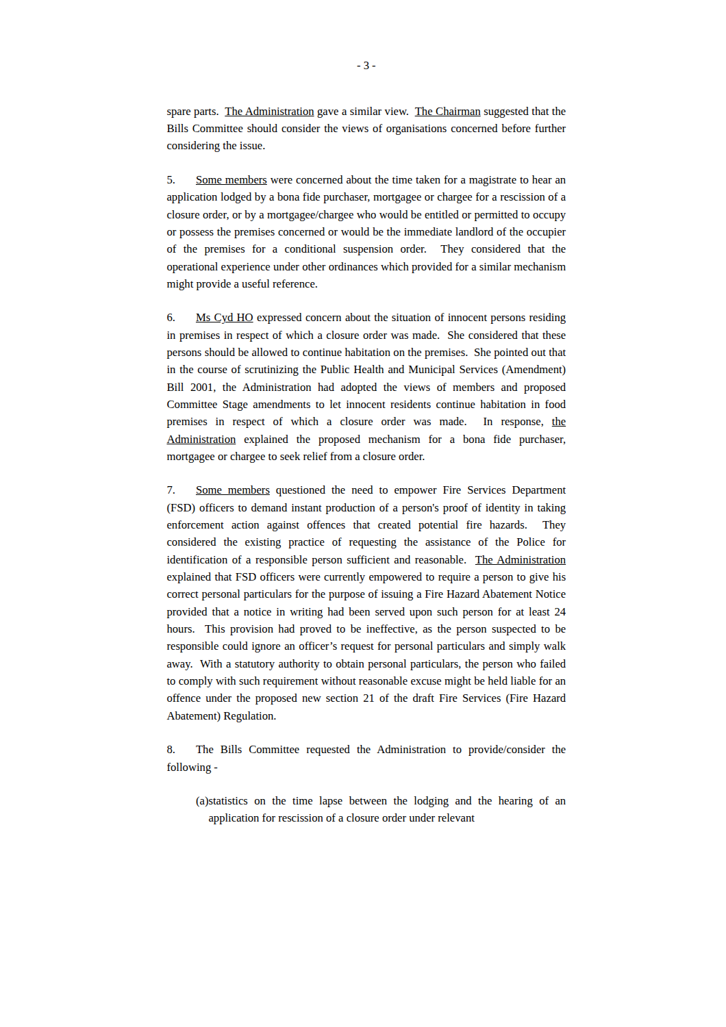- 3 -
spare parts. The Administration gave a similar view. The Chairman suggested that the Bills Committee should consider the views of organisations concerned before further considering the issue.
5. Some members were concerned about the time taken for a magistrate to hear an application lodged by a bona fide purchaser, mortgagee or chargee for a rescission of a closure order, or by a mortgagee/chargee who would be entitled or permitted to occupy or possess the premises concerned or would be the immediate landlord of the occupier of the premises for a conditional suspension order. They considered that the operational experience under other ordinances which provided for a similar mechanism might provide a useful reference.
6. Ms Cyd HO expressed concern about the situation of innocent persons residing in premises in respect of which a closure order was made. She considered that these persons should be allowed to continue habitation on the premises. She pointed out that in the course of scrutinizing the Public Health and Municipal Services (Amendment) Bill 2001, the Administration had adopted the views of members and proposed Committee Stage amendments to let innocent residents continue habitation in food premises in respect of which a closure order was made. In response, the Administration explained the proposed mechanism for a bona fide purchaser, mortgagee or chargee to seek relief from a closure order.
7. Some members questioned the need to empower Fire Services Department (FSD) officers to demand instant production of a person's proof of identity in taking enforcement action against offences that created potential fire hazards. They considered the existing practice of requesting the assistance of the Police for identification of a responsible person sufficient and reasonable. The Administration explained that FSD officers were currently empowered to require a person to give his correct personal particulars for the purpose of issuing a Fire Hazard Abatement Notice provided that a notice in writing had been served upon such person for at least 24 hours. This provision had proved to be ineffective, as the person suspected to be responsible could ignore an officer’s request for personal particulars and simply walk away. With a statutory authority to obtain personal particulars, the person who failed to comply with such requirement without reasonable excuse might be held liable for an offence under the proposed new section 21 of the draft Fire Services (Fire Hazard Abatement) Regulation.
8. The Bills Committee requested the Administration to provide/consider the following -
(a) statistics on the time lapse between the lodging and the hearing of an application for rescission of a closure order under relevant